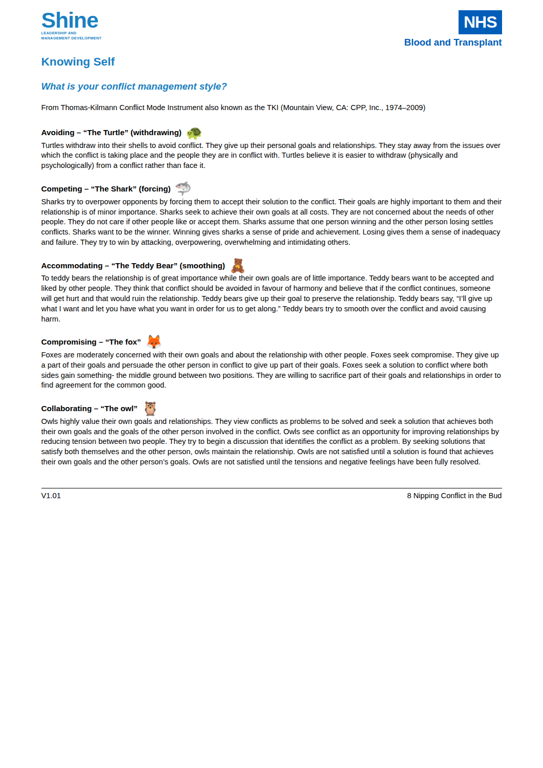Shine
LEADERSHIP AND
MANAGEMENT DEVELOPMENT
NHS
Blood and Transplant
Knowing Self
What is your conflict management style?
From Thomas-Kilmann Conflict Mode Instrument also known as the TKI (Mountain View, CA: CPP, Inc., 1974–2009)
Avoiding – “The Turtle” (withdrawing) 🐢
Turtles withdraw into their shells to avoid conflict. They give up their personal goals and relationships. They stay away from the issues over which the conflict is taking place and the people they are in conflict with. Turtles believe it is easier to withdraw (physically and psychologically) from a conflict rather than face it.
Competing – “The Shark” (forcing) 🦈
Sharks try to overpower opponents by forcing them to accept their solution to the conflict. Their goals are highly important to them and their relationship is of minor importance. Sharks seek to achieve their own goals at all costs. They are not concerned about the needs of other people. They do not care if other people like or accept them. Sharks assume that one person winning and the other person losing settles conflicts. Sharks want to be the winner. Winning gives sharks a sense of pride and achievement. Losing gives them a sense of inadequacy and failure. They try to win by attacking, overpowering, overwhelming and intimidating others.
Accommodating – “The Teddy Bear” (smoothing) 🧸
To teddy bears the relationship is of great importance while their own goals are of little importance. Teddy bears want to be accepted and liked by other people. They think that conflict should be avoided in favour of harmony and believe that if the conflict continues, someone will get hurt and that would ruin the relationship. Teddy bears give up their goal to preserve the relationship. Teddy bears say, “I’ll give up what I want and let you have what you want in order for us to get along.” Teddy bears try to smooth over the conflict and avoid causing harm.
Compromising – “The fox” 🦊
Foxes are moderately concerned with their own goals and about the relationship with other people. Foxes seek compromise. They give up a part of their goals and persuade the other person in conflict to give up part of their goals. Foxes seek a solution to conflict where both sides gain something- the middle ground between two positions. They are willing to sacrifice part of their goals and relationships in order to find agreement for the common good.
Collaborating – “The owl” 🦉
Owls highly value their own goals and relationships. They view conflicts as problems to be solved and seek a solution that achieves both their own goals and the goals of the other person involved in the conflict. Owls see conflict as an opportunity for improving relationships by reducing tension between two people. They try to begin a discussion that identifies the conflict as a problem. By seeking solutions that satisfy both themselves and the other person, owls maintain the relationship. Owls are not satisfied until a solution is found that achieves their own goals and the other person’s goals. Owls are not satisfied until the tensions and negative feelings have been fully resolved.
V1.01
8 Nipping Conflict in the Bud